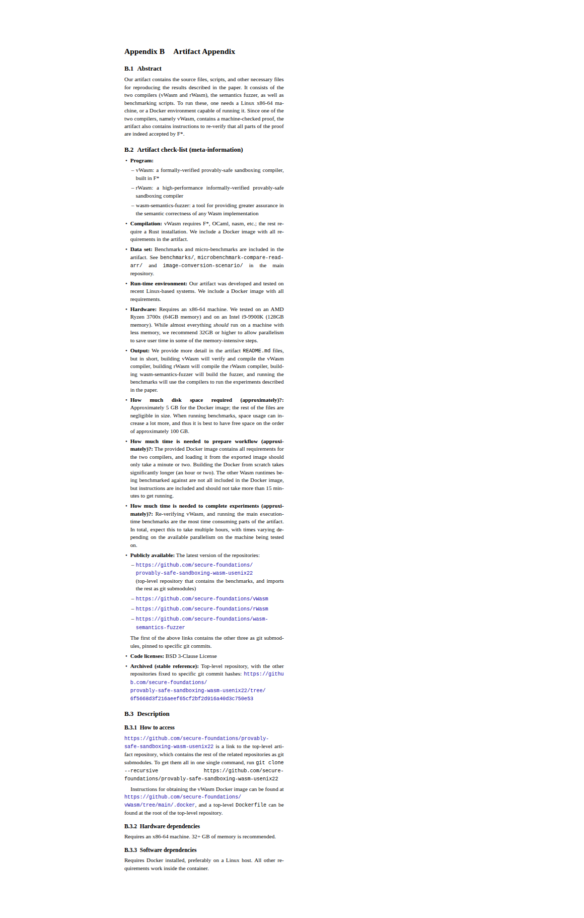Appendix BArtifact Appendix
B.1 Abstract
Our artifact contains the source files, scripts, and other necessary files for reproducing the results described in the paper. It consists of the two compilers (vWasm and rWasm), the semantics fuzzer, as well as benchmarking scripts. To run these, one needs a Linux x86-64 machine, or a Docker environment capable of running it. Since one of the two compilers, namely vWasm, contains a machine-checked proof, the artifact also contains instructions to re-verify that all parts of the proof are indeed accepted by F*.
B.2 Artifact check-list (meta-information)
Program:
vWasm: a formally-verified provably-safe sandboxing compiler, built in F*
rWasm: a high-performance informally-verified provably-safe sandboxing compiler
wasm-semantics-fuzzer: a tool for providing greater assurance in the semantic correctness of any Wasm implementation
Compilation: vWasm requires F*, OCaml, nasm, etc.; the rest require a Rust installation. We include a Docker image with all requirements in the artifact.
Data set: Benchmarks and micro-benchmarks are included in the artifact. See benchmarks/, microbenchmark-compare-read-arr/ and image-conversion-scenario/ in the main repository.
Run-time environment: Our artifact was developed and tested on recent Linux-based systems. We include a Docker image with all requirements.
Hardware: Requires an x86-64 machine. We tested on an AMD Ryzen 3700x (64GB memory) and on an Intel i9-9900K (128GB memory). While almost everything should run on a machine with less memory, we recommend 32GB or higher to allow parallelism to save user time in some of the memory-intensive steps.
Output: We provide more detail in the artifact README.md files, but in short, building vWasm will verify and compile the vWasm compiler, building rWasm will compile the rWasm compiler, building wasm-semantics-fuzzer will build the fuzzer, and running the benchmarks will use the compilers to run the experiments described in the paper.
How much disk space required (approximately)?: Approximately 5 GB for the Docker image; the rest of the files are negligible in size. When running benchmarks, space usage can increase a lot more, and thus it is best to have free space on the order of approximately 100 GB.
How much time is needed to prepare workflow (approximately)?: The provided Docker image contains all requirements for the two compilers, and loading it from the exported image should only take a minute or two. Building the Docker from scratch takes significantly longer (an hour or two). The other Wasm runtimes being benchmarked against are not all included in the Docker image, but instructions are included and should not take more than 15 minutes to get running.
How much time is needed to complete experiments (approximately)?: Re-verifying vWasm, and running the main execution-time benchmarks are the most time consuming parts of the artifact. In total, expect this to take multiple hours, with times varying depending on the available parallelism on the machine being tested on.
Publicly available: The latest version of the repositories:
https://github.com/secure-foundations/
provably-safe-sandboxing-wasm-usenix22
(top-level repository that contains the benchmarks, and imports the rest as git submodules)
https://github.com/secure-foundations/vWasm
https://github.com/secure-foundations/rWasm
https://github.com/secure-foundations/wasm-
semantics-fuzzer
The first of the above links contains the other three as git submodules, pinned to specific git commits.
Code licenses: BSD 3-Clause License
Archived (stable reference): Top-level repository, with the other repositories fixed to specific git commit hashes: https://github.com/secure-foundations/
provably-safe-sandboxing-wasm-usenix22/tree/
6f5668d3f216aeef65cf2bf2d916a40d3c750e53
B.3 Description
B.3.1 How to access
https://github.com/secure-foundations/provably-
safe-sandboxing-wasm-usenix22 is a link to the top-level artifact repository, which contains the rest of the related repositories as git submodules. To get them all in one single command, run git clone --recursive https://github.com/secure-foundations/provably-safe-sandboxing-wasm-usenix22
Instructions for obtaining the vWasm Docker image can be found at https://github.com/secure-foundations/
vWasm/tree/main/.docker, and a top-level Dockerfile can be found at the root of the top-level repository.
B.3.2 Hardware dependencies
Requires an x86-64 machine. 32+ GB of memory is recommended.
B.3.3 Software dependencies
Requires Docker installed, preferably on a Linux host. All other requirements work inside the container.